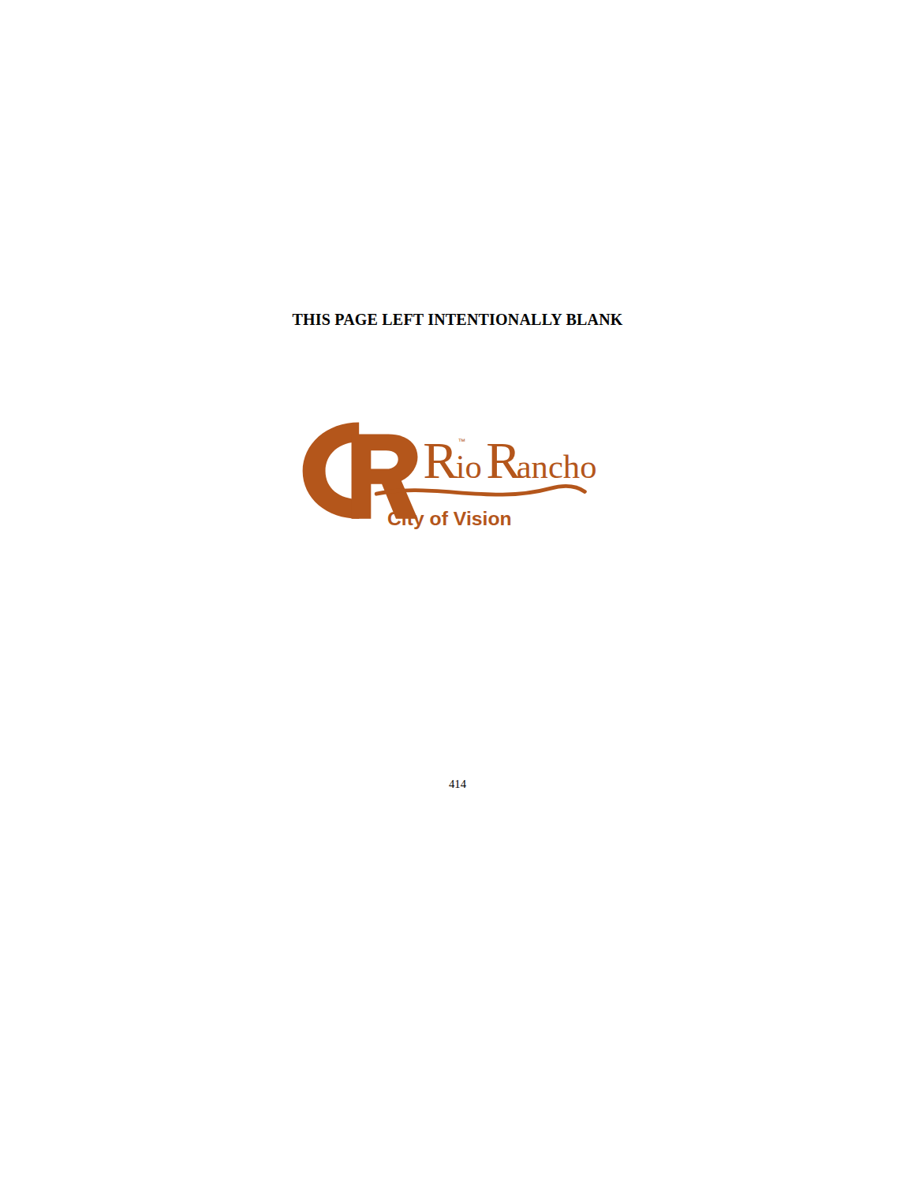THIS PAGE LEFT INTENTIONALLY BLANK
Rio Rancho — City of Vision Logo of the City of Rio Rancho with the tagline City of Vision R io R ancho ™ City of Vision
414